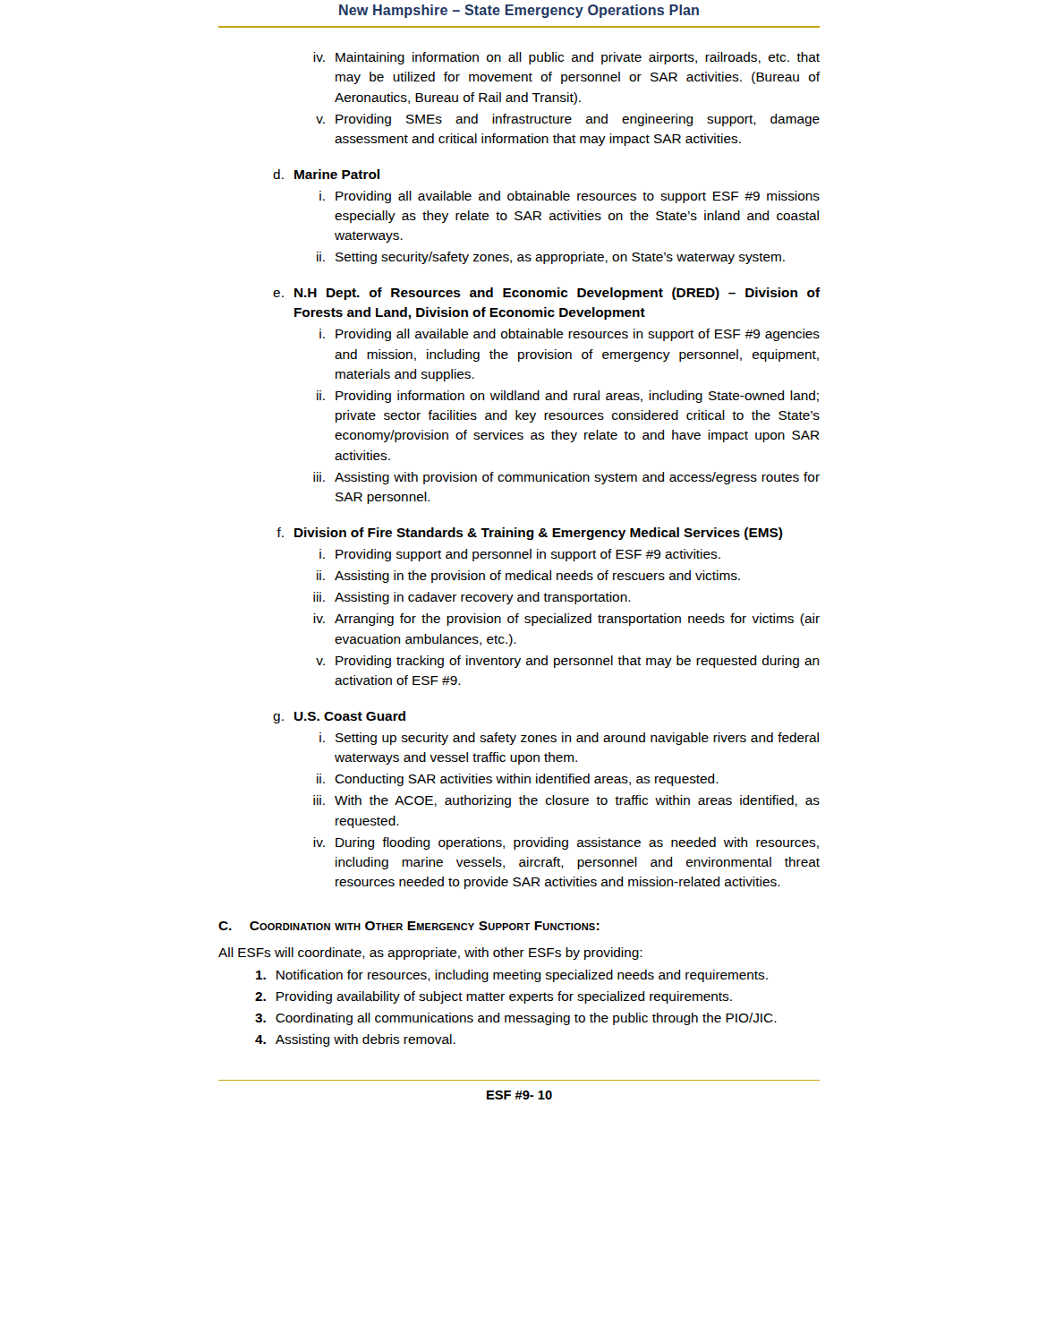New Hampshire – State Emergency Operations Plan
iv.
Maintaining information on all public and private airports, railroads, etc. that may be utilized for movement of personnel or SAR activities. (Bureau of Aeronautics, Bureau of Rail and Transit).
v.
Providing SMEs and infrastructure and engineering support, damage assessment and critical information that may impact SAR activities.
d.
Marine Patrol
i.
Providing all available and obtainable resources to support ESF #9 missions especially as they relate to SAR activities on the State’s inland and coastal waterways.
ii.
Setting security/safety zones, as appropriate, on State’s waterway system.
e.
N.H Dept. of Resources and Economic Development (DRED) – Division of Forests and Land, Division of Economic Development
i.
Providing all available and obtainable resources in support of ESF #9 agencies and mission, including the provision of emergency personnel, equipment, materials and supplies.
ii.
Providing information on wildland and rural areas, including State-owned land; private sector facilities and key resources considered critical to the State’s economy/provision of services as they relate to and have impact upon SAR activities.
iii.
Assisting with provision of communication system and access/egress routes for SAR personnel.
f.
Division of Fire Standards & Training & Emergency Medical Services (EMS)
i.
Providing support and personnel in support of ESF #9 activities.
ii.
Assisting in the provision of medical needs of rescuers and victims.
iii.
Assisting in cadaver recovery and transportation.
iv.
Arranging for the provision of specialized transportation needs for victims (air evacuation ambulances, etc.).
v.
Providing tracking of inventory and personnel that may be requested during an activation of ESF #9.
g.
U.S. Coast Guard
i.
Setting up security and safety zones in and around navigable rivers and federal waterways and vessel traffic upon them.
ii.
Conducting SAR activities within identified areas, as requested.
iii.
With the ACOE, authorizing the closure to traffic within areas identified, as requested.
iv.
During flooding operations, providing assistance as needed with resources, including marine vessels, aircraft, personnel and environmental threat resources needed to provide SAR activities and mission-related activities.
C.
Coordination with Other Emergency Support Functions:
All ESFs will coordinate, as appropriate, with other ESFs by providing:
1.
Notification for resources, including meeting specialized needs and requirements.
2.
Providing availability of subject matter experts for specialized requirements.
3.
Coordinating all communications and messaging to the public through the PIO/JIC.
4.
Assisting with debris removal.
ESF #9- 10